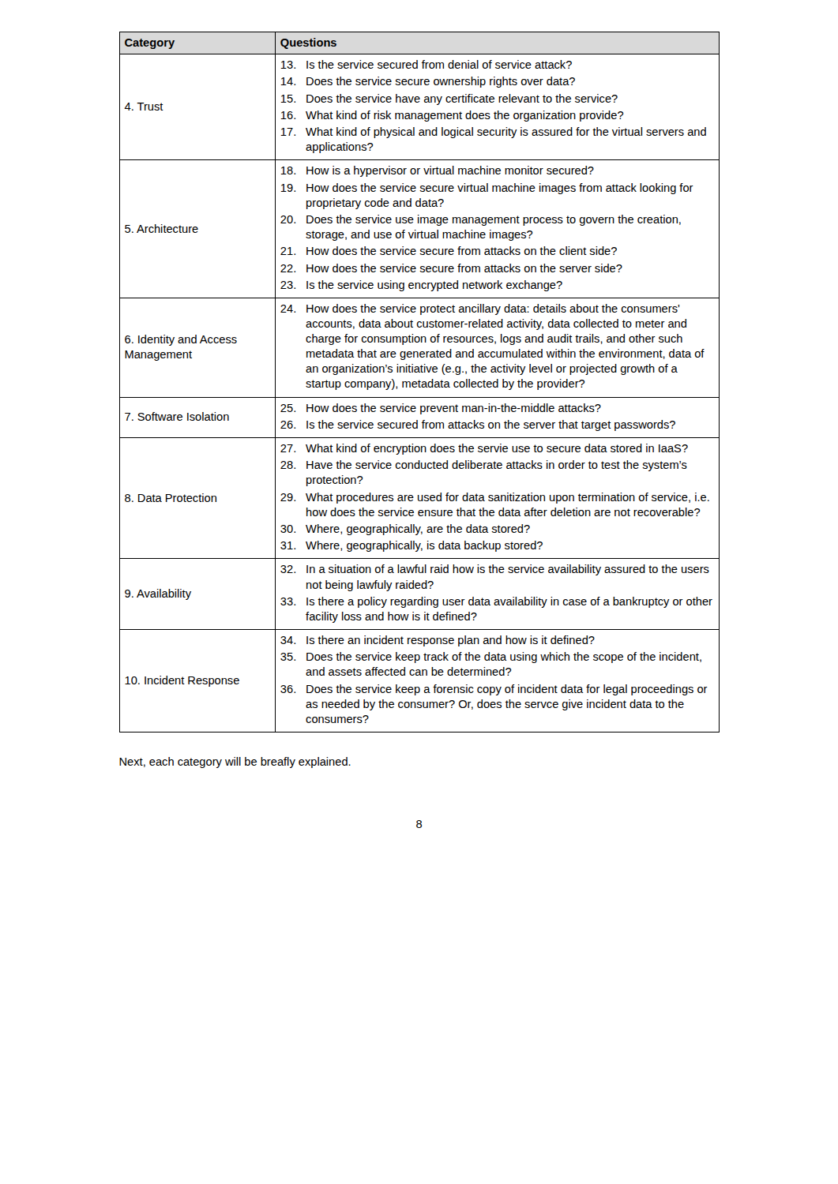| Category | Questions |
| --- | --- |
| 4. Trust | 13. Is the service secured from denial of service attack? 14. Does the service secure ownership rights over data? 15. Does the service have any certificate relevant to the service? 16. What kind of risk management does the organization provide? 17. What kind of physical and logical security is assured for the virtual servers and applications? |
| 5. Architecture | 18. How is a hypervisor or virtual machine monitor secured? 19. How does the service secure virtual machine images from attack looking for proprietary code and data? 20. Does the service use image management process to govern the creation, storage, and use of virtual machine images? 21. How does the service secure from attacks on the client side? 22. How does the service secure from attacks on the server side? 23. Is the service using encrypted network exchange? |
| 6. Identity and Access Management | 24. How does the service protect ancillary data: details about the consumers' accounts, data about customer-related activity, data collected to meter and charge for consumption of resources, logs and audit trails, and other such metadata that are generated and accumulated within the environment, data of an organization’s initiative (e.g., the activity level or projected growth of a startup company), metadata collected by the provider? |
| 7. Software Isolation | 25. How does the service prevent man-in-the-middle attacks? 26. Is the service secured from attacks on the server that target passwords? |
| 8. Data Protection | 27. What kind of encryption does the servie use to secure data stored in IaaS? 28. Have the service conducted deliberate attacks in order to test the system’s protection? 29. What procedures are used for data sanitization upon termination of service, i.e. how does the service ensure that the data after deletion are not recoverable? 30. Where, geographically, are the data stored? 31. Where, geographically, is data backup stored? |
| 9. Availability | 32. In a situation of a lawful raid how is the service availability assured to the users not being lawfuly raided? 33. Is there a policy regarding user data availability in case of a bankruptcy or other facility loss and how is it defined? |
| 10. Incident Response | 34. Is there an incident response plan and how is it defined? 35. Does the service keep track of the data using which the scope of the incident, and assets affected can be determined? 36. Does the service keep a forensic copy of incident data for legal proceedings or as needed by the consumer? Or, does the servce give incident data to the consumers? |
Next, each category will be breafly explained.
8